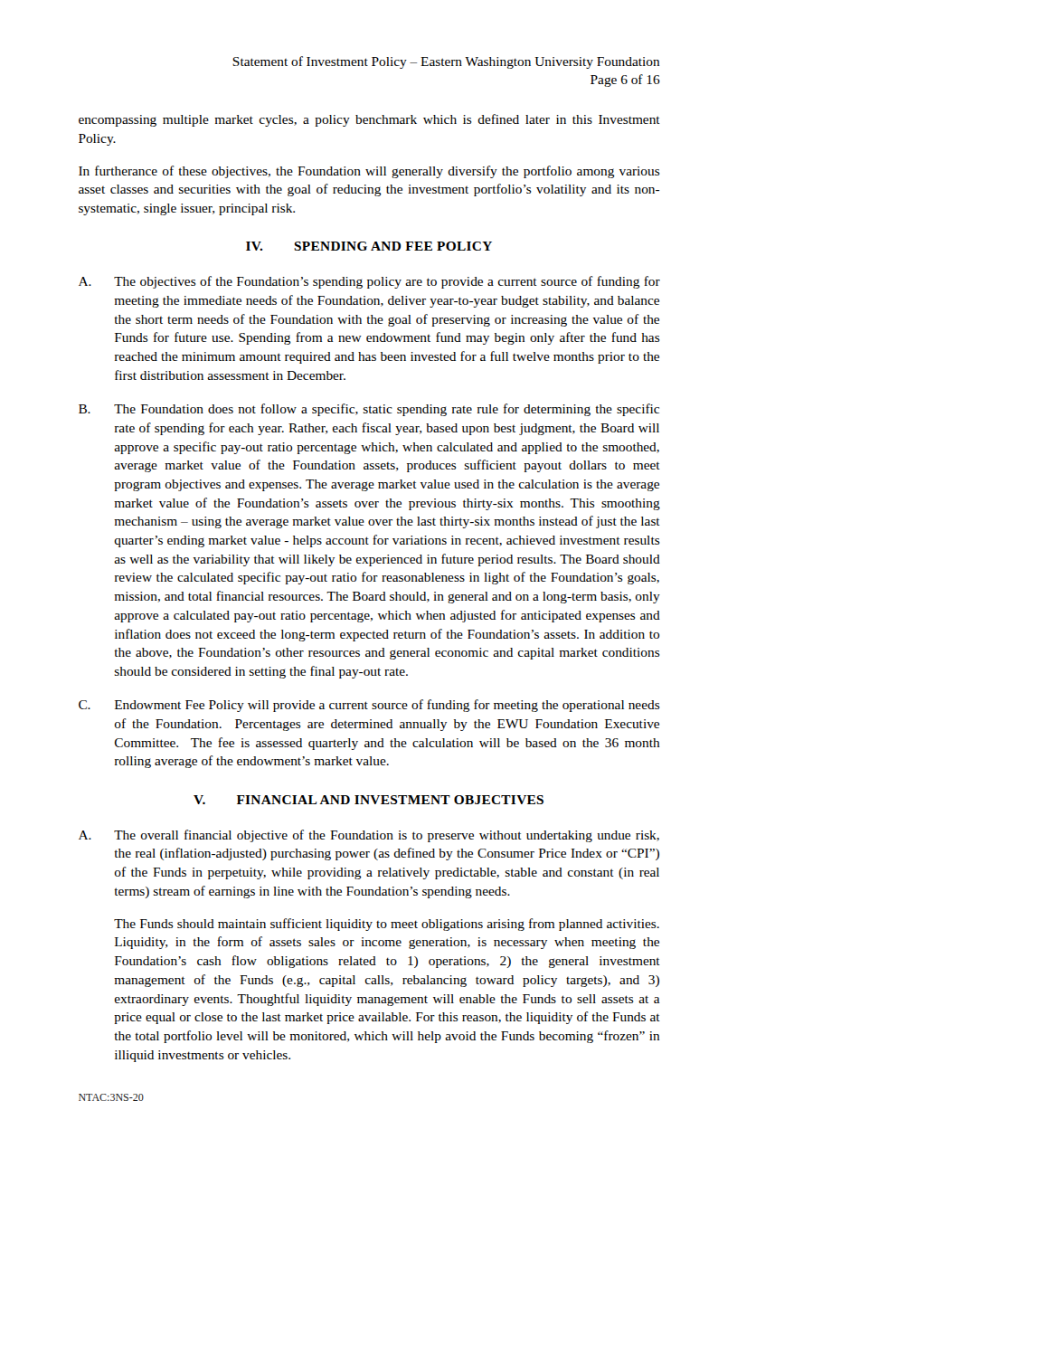Statement of Investment Policy – Eastern Washington University Foundation Page 6 of 16
encompassing multiple market cycles, a policy benchmark which is defined later in this Investment Policy.
In furtherance of these objectives, the Foundation will generally diversify the portfolio among various asset classes and securities with the goal of reducing the investment portfolio’s volatility and its non-systematic, single issuer, principal risk.
IV. SPENDING AND FEE POLICY
A.
The objectives of the Foundation’s spending policy are to provide a current source of funding for meeting the immediate needs of the Foundation, deliver year-to-year budget stability, and balance the short term needs of the Foundation with the goal of preserving or increasing the value of the Funds for future use. Spending from a new endowment fund may begin only after the fund has reached the minimum amount required and has been invested for a full twelve months prior to the first distribution assessment in December.
B.
The Foundation does not follow a specific, static spending rate rule for determining the specific rate of spending for each year. Rather, each fiscal year, based upon best judgment, the Board will approve a specific pay-out ratio percentage which, when calculated and applied to the smoothed, average market value of the Foundation assets, produces sufficient payout dollars to meet program objectives and expenses. The average market value used in the calculation is the average market value of the Foundation’s assets over the previous thirty-six months. This smoothing mechanism – using the average market value over the last thirty-six months instead of just the last quarter’s ending market value - helps account for variations in recent, achieved investment results as well as the variability that will likely be experienced in future period results. The Board should review the calculated specific pay-out ratio for reasonableness in light of the Foundation’s goals, mission, and total financial resources. The Board should, in general and on a long-term basis, only approve a calculated pay-out ratio percentage, which when adjusted for anticipated expenses and inflation does not exceed the long-term expected return of the Foundation’s assets. In addition to the above, the Foundation’s other resources and general economic and capital market conditions should be considered in setting the final pay-out rate.
C.
Endowment Fee Policy will provide a current source of funding for meeting the operational needs of the Foundation. Percentages are determined annually by the EWU Foundation Executive Committee. The fee is assessed quarterly and the calculation will be based on the 36 month rolling average of the endowment’s market value.
V. FINANCIAL AND INVESTMENT OBJECTIVES
A.
The overall financial objective of the Foundation is to preserve without undertaking undue risk, the real (inflation-adjusted) purchasing power (as defined by the Consumer Price Index or “CPI”) of the Funds in perpetuity, while providing a relatively predictable, stable and constant (in real terms) stream of earnings in line with the Foundation’s spending needs.
The Funds should maintain sufficient liquidity to meet obligations arising from planned activities. Liquidity, in the form of assets sales or income generation, is necessary when meeting the Foundation’s cash flow obligations related to 1) operations, 2) the general investment management of the Funds (e.g., capital calls, rebalancing toward policy targets), and 3) extraordinary events. Thoughtful liquidity management will enable the Funds to sell assets at a price equal or close to the last market price available. For this reason, the liquidity of the Funds at the total portfolio level will be monitored, which will help avoid the Funds becoming “frozen” in illiquid investments or vehicles.
NTAC:3NS-20